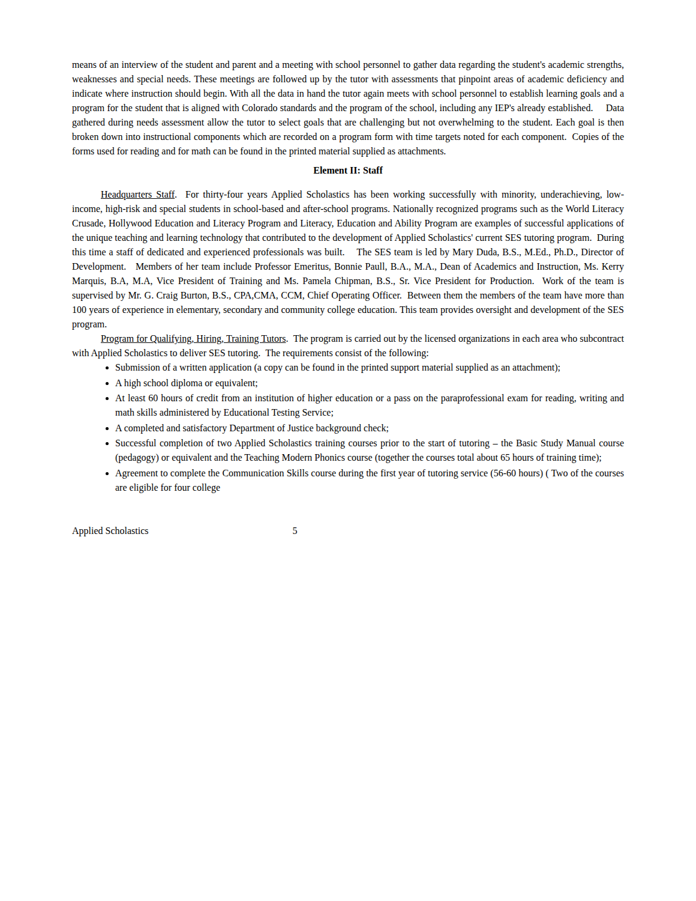means of an interview of the student and parent and a meeting with school personnel to gather data regarding the student's academic strengths, weaknesses and special needs. These meetings are followed up by the tutor with assessments that pinpoint areas of academic deficiency and indicate where instruction should begin. With all the data in hand the tutor again meets with school personnel to establish learning goals and a program for the student that is aligned with Colorado standards and the program of the school, including any IEP's already established. Data gathered during needs assessment allow the tutor to select goals that are challenging but not overwhelming to the student. Each goal is then broken down into instructional components which are recorded on a program form with time targets noted for each component. Copies of the forms used for reading and for math can be found in the printed material supplied as attachments.
Element II: Staff
Headquarters Staff. For thirty-four years Applied Scholastics has been working successfully with minority, underachieving, low-income, high-risk and special students in school-based and after-school programs. Nationally recognized programs such as the World Literacy Crusade, Hollywood Education and Literacy Program and Literacy, Education and Ability Program are examples of successful applications of the unique teaching and learning technology that contributed to the development of Applied Scholastics' current SES tutoring program. During this time a staff of dedicated and experienced professionals was built. The SES team is led by Mary Duda, B.S., M.Ed., Ph.D., Director of Development. Members of her team include Professor Emeritus, Bonnie Paull, B.A., M.A., Dean of Academics and Instruction, Ms. Kerry Marquis, B.A, M.A, Vice President of Training and Ms. Pamela Chipman, B.S., Sr. Vice President for Production. Work of the team is supervised by Mr. G. Craig Burton, B.S., CPA,CMA, CCM, Chief Operating Officer. Between them the members of the team have more than 100 years of experience in elementary, secondary and community college education. This team provides oversight and development of the SES program.
Program for Qualifying, Hiring, Training Tutors. The program is carried out by the licensed organizations in each area who subcontract with Applied Scholastics to deliver SES tutoring. The requirements consist of the following:
Submission of a written application (a copy can be found in the printed support material supplied as an attachment);
A high school diploma or equivalent;
At least 60 hours of credit from an institution of higher education or a pass on the paraprofessional exam for reading, writing and math skills administered by Educational Testing Service;
A completed and satisfactory Department of Justice background check;
Successful completion of two Applied Scholastics training courses prior to the start of tutoring – the Basic Study Manual course (pedagogy) or equivalent and the Teaching Modern Phonics course (together the courses total about 65 hours of training time);
Agreement to complete the Communication Skills course during the first year of tutoring service (56-60 hours) ( Two of the courses are eligible for four college
Applied Scholastics 5